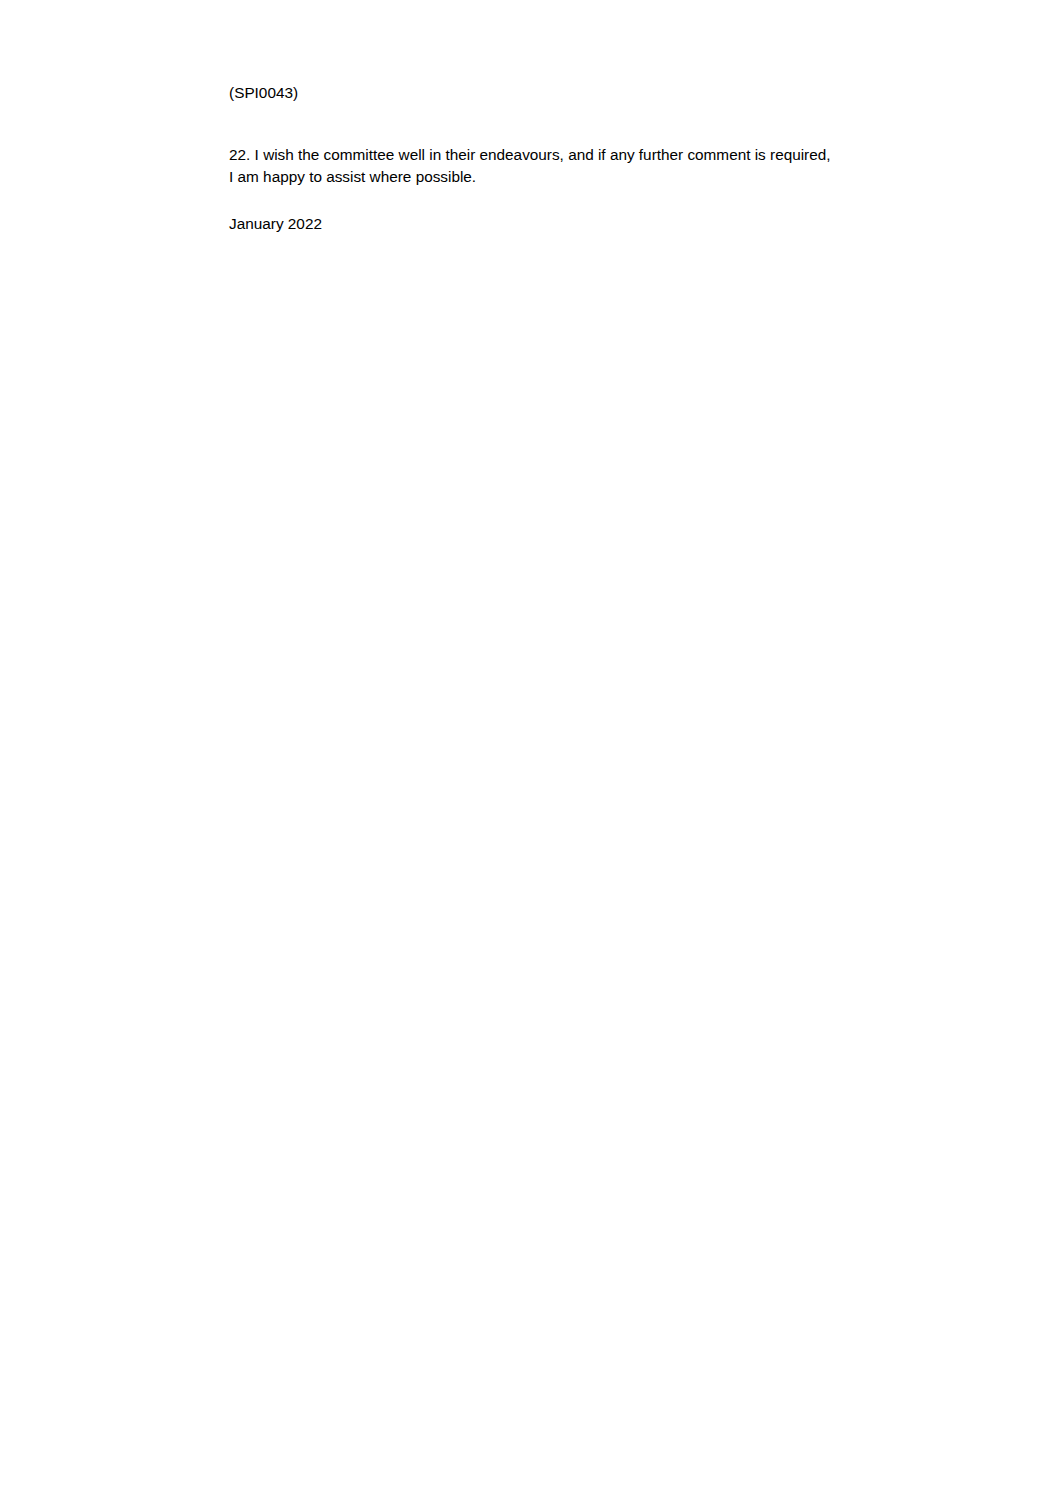(SPI0043)
22. I wish the committee well in their endeavours, and if any further comment is required, I am happy to assist where possible.
January 2022